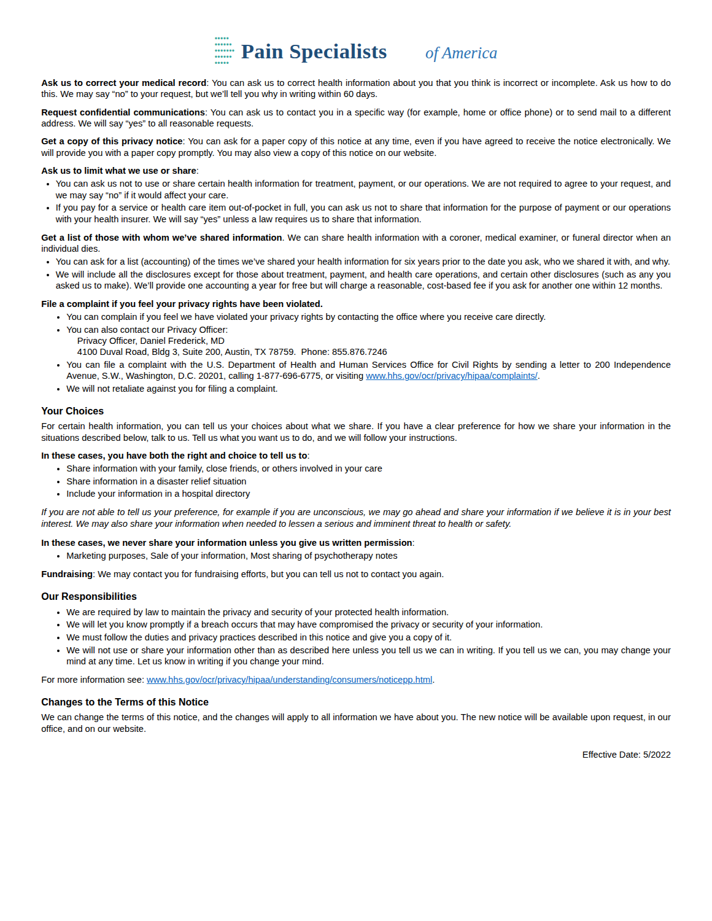••••• •••••• ••••••• •••••• ••••• Pain Specialists of America
Ask us to correct your medical record: You can ask us to correct health information about you that you think is incorrect or incomplete. Ask us how to do this. We may say “no” to your request, but we’ll tell you why in writing within 60 days.
Request confidential communications: You can ask us to contact you in a specific way (for example, home or office phone) or to send mail to a different address. We will say “yes” to all reasonable requests.
Get a copy of this privacy notice: You can ask for a paper copy of this notice at any time, even if you have agreed to receive the notice electronically. We will provide you with a paper copy promptly. You may also view a copy of this notice on our website.
Ask us to limit what we use or share:
You can ask us not to use or share certain health information for treatment, payment, or our operations. We are not required to agree to your request, and we may say “no” if it would affect your care.
If you pay for a service or health care item out-of-pocket in full, you can ask us not to share that information for the purpose of payment or our operations with your health insurer. We will say “yes” unless a law requires us to share that information.
Get a list of those with whom we’ve shared information. We can share health information with a coroner, medical examiner, or funeral director when an individual dies.
You can ask for a list (accounting) of the times we’ve shared your health information for six years prior to the date you ask, who we shared it with, and why.
We will include all the disclosures except for those about treatment, payment, and health care operations, and certain other disclosures (such as any you asked us to make). We’ll provide one accounting a year for free but will charge a reasonable, cost-based fee if you ask for another one within 12 months.
File a complaint if you feel your privacy rights have been violated.
You can complain if you feel we have violated your privacy rights by contacting the office where you receive care directly.
You can also contact our Privacy Officer:
Privacy Officer, Daniel Frederick, MD
4100 Duval Road, Bldg 3, Suite 200, Austin, TX 78759. Phone: 855.876.7246
You can file a complaint with the U.S. Department of Health and Human Services Office for Civil Rights by sending a letter to 200 Independence Avenue, S.W., Washington, D.C. 20201, calling 1-877-696-6775, or visiting www.hhs.gov/ocr/privacy/hipaa/complaints/.
We will not retaliate against you for filing a complaint.
Your Choices
For certain health information, you can tell us your choices about what we share. If you have a clear preference for how we share your information in the situations described below, talk to us. Tell us what you want us to do, and we will follow your instructions.
In these cases, you have both the right and choice to tell us to:
Share information with your family, close friends, or others involved in your care
Share information in a disaster relief situation
Include your information in a hospital directory
If you are not able to tell us your preference, for example if you are unconscious, we may go ahead and share your information if we believe it is in your best interest. We may also share your information when needed to lessen a serious and imminent threat to health or safety.
In these cases, we never share your information unless you give us written permission:
Marketing purposes, Sale of your information, Most sharing of psychotherapy notes
Fundraising: We may contact you for fundraising efforts, but you can tell us not to contact you again.
Our Responsibilities
We are required by law to maintain the privacy and security of your protected health information.
We will let you know promptly if a breach occurs that may have compromised the privacy or security of your information.
We must follow the duties and privacy practices described in this notice and give you a copy of it.
We will not use or share your information other than as described here unless you tell us we can in writing. If you tell us we can, you may change your mind at any time. Let us know in writing if you change your mind.
For more information see: www.hhs.gov/ocr/privacy/hipaa/understanding/consumers/noticepp.html.
Changes to the Terms of this Notice
We can change the terms of this notice, and the changes will apply to all information we have about you. The new notice will be available upon request, in our office, and on our website.
Effective Date: 5/2022